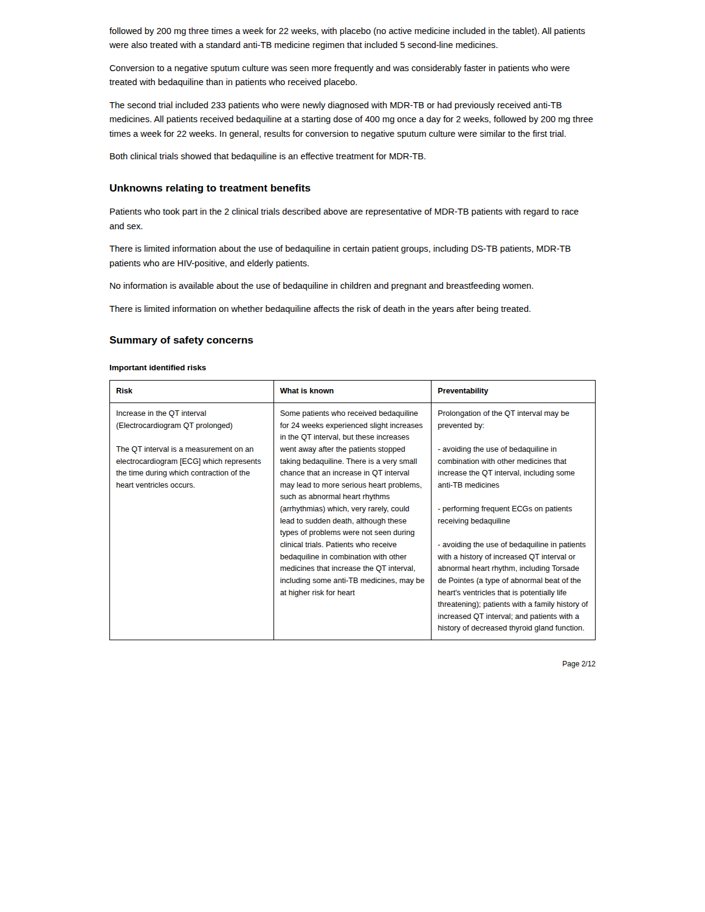followed by 200 mg three times a week for 22 weeks, with placebo (no active medicine included in the tablet). All patients were also treated with a standard anti-TB medicine regimen that included 5 second-line medicines.
Conversion to a negative sputum culture was seen more frequently and was considerably faster in patients who were treated with bedaquiline than in patients who received placebo.
The second trial included 233 patients who were newly diagnosed with MDR-TB or had previously received anti-TB medicines. All patients received bedaquiline at a starting dose of 400 mg once a day for 2 weeks, followed by 200 mg three times a week for 22 weeks. In general, results for conversion to negative sputum culture were similar to the first trial.
Both clinical trials showed that bedaquiline is an effective treatment for MDR-TB.
Unknowns relating to treatment benefits
Patients who took part in the 2 clinical trials described above are representative of MDR-TB patients with regard to race and sex.
There is limited information about the use of bedaquiline in certain patient groups, including DS-TB patients, MDR-TB patients who are HIV-positive, and elderly patients.
No information is available about the use of bedaquiline in children and pregnant and breastfeeding women.
There is limited information on whether bedaquiline affects the risk of death in the years after being treated.
Summary of safety concerns
Important identified risks
| Risk | What is known | Preventability |
| --- | --- | --- |
| Increase in the QT interval (Electrocardiogram QT prolonged) The QT interval is a measurement on an electrocardiogram [ECG] which represents the time during which contraction of the heart ventricles occurs. | Some patients who received bedaquiline for 24 weeks experienced slight increases in the QT interval, but these increases went away after the patients stopped taking bedaquiline. There is a very small chance that an increase in QT interval may lead to more serious heart problems, such as abnormal heart rhythms (arrhythmias) which, very rarely, could lead to sudden death, although these types of problems were not seen during clinical trials. Patients who receive bedaquiline in combination with other medicines that increase the QT interval, including some anti-TB medicines, may be at higher risk for heart | Prolongation of the QT interval may be prevented by: - avoiding the use of bedaquiline in combination with other medicines that increase the QT interval, including some anti-TB medicines - performing frequent ECGs on patients receiving bedaquiline - avoiding the use of bedaquiline in patients with a history of increased QT interval or abnormal heart rhythm, including Torsade de Pointes (a type of abnormal beat of the heart's ventricles that is potentially life threatening); patients with a family history of increased QT interval; and patients with a history of decreased thyroid gland function. |
Page 2/12